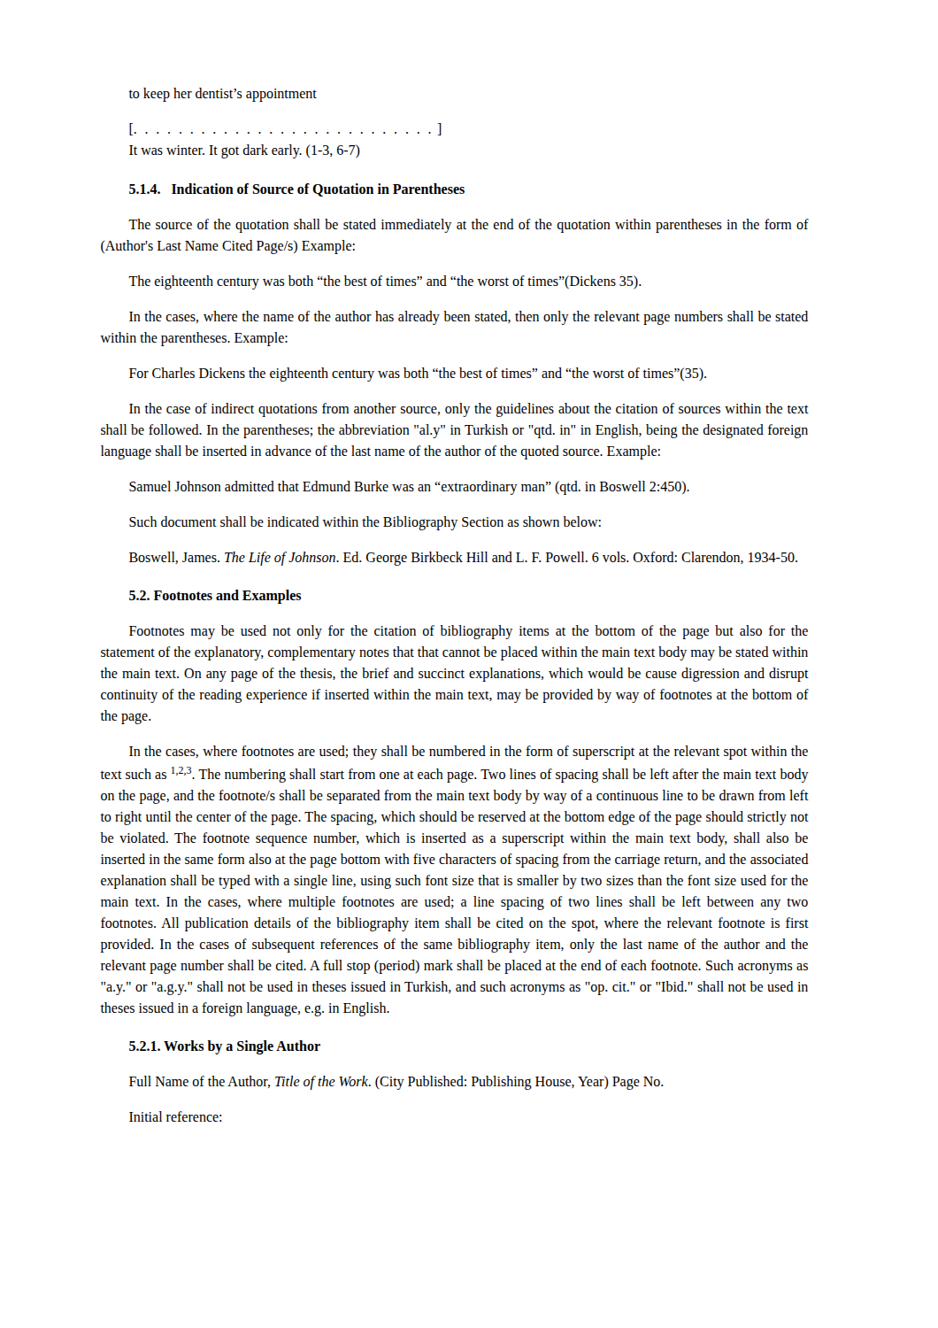to keep her dentist’s appointment
[. . . . . . . . . . . . . . . . . . . . . . . . . . . ]
It was winter. It got dark early. (1-3, 6-7)
5.1.4. Indication of Source of Quotation in Parentheses
The source of the quotation shall be stated immediately at the end of the quotation within parentheses in the form of (Author's Last Name Cited Page/s) Example:
The eighteenth century was both “the best of times” and “the worst of times”(Dickens 35).
In the cases, where the name of the author has already been stated, then only the relevant page numbers shall be stated within the parentheses. Example:
For Charles Dickens the eighteenth century was both “the best of times” and “the worst of times”(35).
In the case of indirect quotations from another source, only the guidelines about the citation of sources within the text shall be followed. In the parentheses; the abbreviation "al.y" in Turkish or "qtd. in" in English, being the designated foreign language shall be inserted in advance of the last name of the author of the quoted source. Example:
Samuel Johnson admitted that Edmund Burke was an “extraordinary man” (qtd. in Boswell 2:450).
Such document shall be indicated within the Bibliography Section as shown below:
Boswell, James. The Life of Johnson. Ed. George Birkbeck Hill and L. F. Powell. 6 vols. Oxford: Clarendon, 1934-50.
5.2. Footnotes and Examples
Footnotes may be used not only for the citation of bibliography items at the bottom of the page but also for the statement of the explanatory, complementary notes that that cannot be placed within the main text body may be stated within the main text. On any page of the thesis, the brief and succinct explanations, which would be cause digression and disrupt continuity of the reading experience if inserted within the main text, may be provided by way of footnotes at the bottom of the page.
In the cases, where footnotes are used; they shall be numbered in the form of superscript at the relevant spot within the text such as 1,2,3. The numbering shall start from one at each page. Two lines of spacing shall be left after the main text body on the page, and the footnote/s shall be separated from the main text body by way of a continuous line to be drawn from left to right until the center of the page. The spacing, which should be reserved at the bottom edge of the page should strictly not be violated. The footnote sequence number, which is inserted as a superscript within the main text body, shall also be inserted in the same form also at the page bottom with five characters of spacing from the carriage return, and the associated explanation shall be typed with a single line, using such font size that is smaller by two sizes than the font size used for the main text. In the cases, where multiple footnotes are used; a line spacing of two lines shall be left between any two footnotes. All publication details of the bibliography item shall be cited on the spot, where the relevant footnote is first provided. In the cases of subsequent references of the same bibliography item, only the last name of the author and the relevant page number shall be cited. A full stop (period) mark shall be placed at the end of each footnote. Such acronyms as "a.y." or "a.g.y." shall not be used in theses issued in Turkish, and such acronyms as "op. cit." or "Ibid." shall not be used in theses issued in a foreign language, e.g. in English.
5.2.1. Works by a Single Author
Full Name of the Author, Title of the Work. (City Published: Publishing House, Year) Page No.
Initial reference: